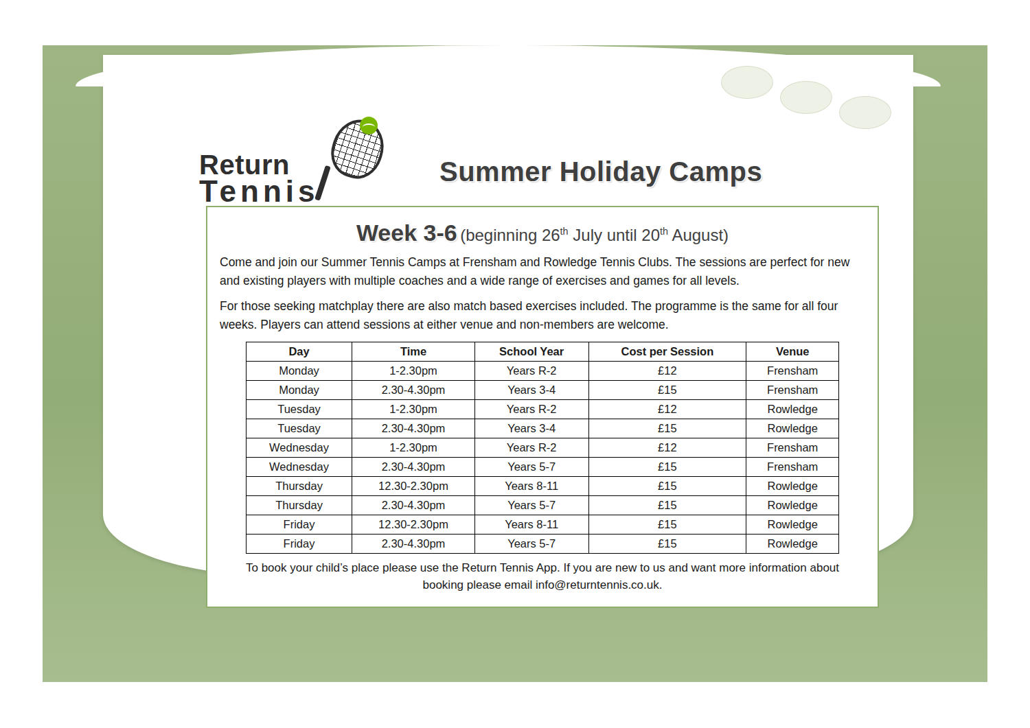Return Tennis
Summer Holiday Camps
Week 3-6 (beginning 26th July until 20th August)
Come and join our Summer Tennis Camps at Frensham and Rowledge Tennis Clubs. The sessions are perfect for new and existing players with multiple coaches and a wide range of exercises and games for all levels.
For those seeking matchplay there are also match based exercises included. The programme is the same for all four weeks. Players can attend sessions at either venue and non-members are welcome.
| Day | Time | School Year | Cost per Session | Venue |
| --- | --- | --- | --- | --- |
| Monday | 1-2.30pm | Years R-2 | £12 | Frensham |
| Monday | 2.30-4.30pm | Years 3-4 | £15 | Frensham |
| Tuesday | 1-2.30pm | Years R-2 | £12 | Rowledge |
| Tuesday | 2.30-4.30pm | Years 3-4 | £15 | Rowledge |
| Wednesday | 1-2.30pm | Years R-2 | £12 | Frensham |
| Wednesday | 2.30-4.30pm | Years 5-7 | £15 | Frensham |
| Thursday | 12.30-2.30pm | Years 8-11 | £15 | Rowledge |
| Thursday | 2.30-4.30pm | Years 5-7 | £15 | Rowledge |
| Friday | 12.30-2.30pm | Years 8-11 | £15 | Rowledge |
| Friday | 2.30-4.30pm | Years 5-7 | £15 | Rowledge |
To book your child’s place please use the Return Tennis App. If you are new to us and want more information about booking please email info@returntennis.co.uk.